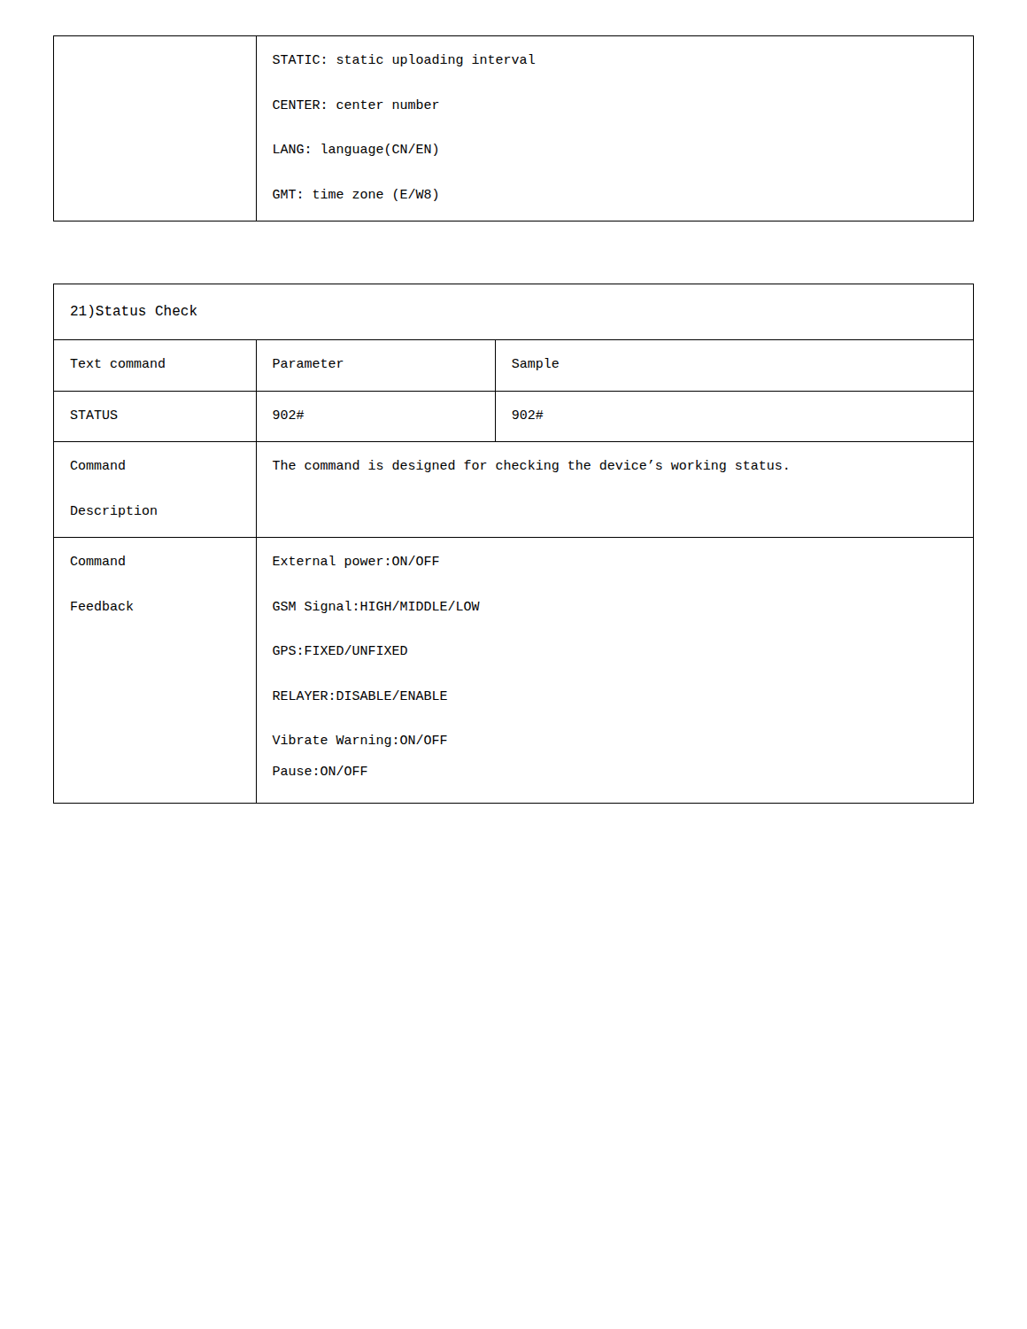| | STATIC: static uploading interval CENTER: center number LANG: language(CN/EN) GMT: time zone (E/W8) |
| 21)Status Check |
| Text command | Parameter | Sample |
| STATUS | 902# | 902# |
| Command Description | The command is designed for checking the device’s working status. |
| Command Feedback | External power:ON/OFF GSM Signal:HIGH/MIDDLE/LOW GPS:FIXED/UNFIXED RELAYER:DISABLE/ENABLE Vibrate Warning:ON/OFF Pause:ON/OFF |